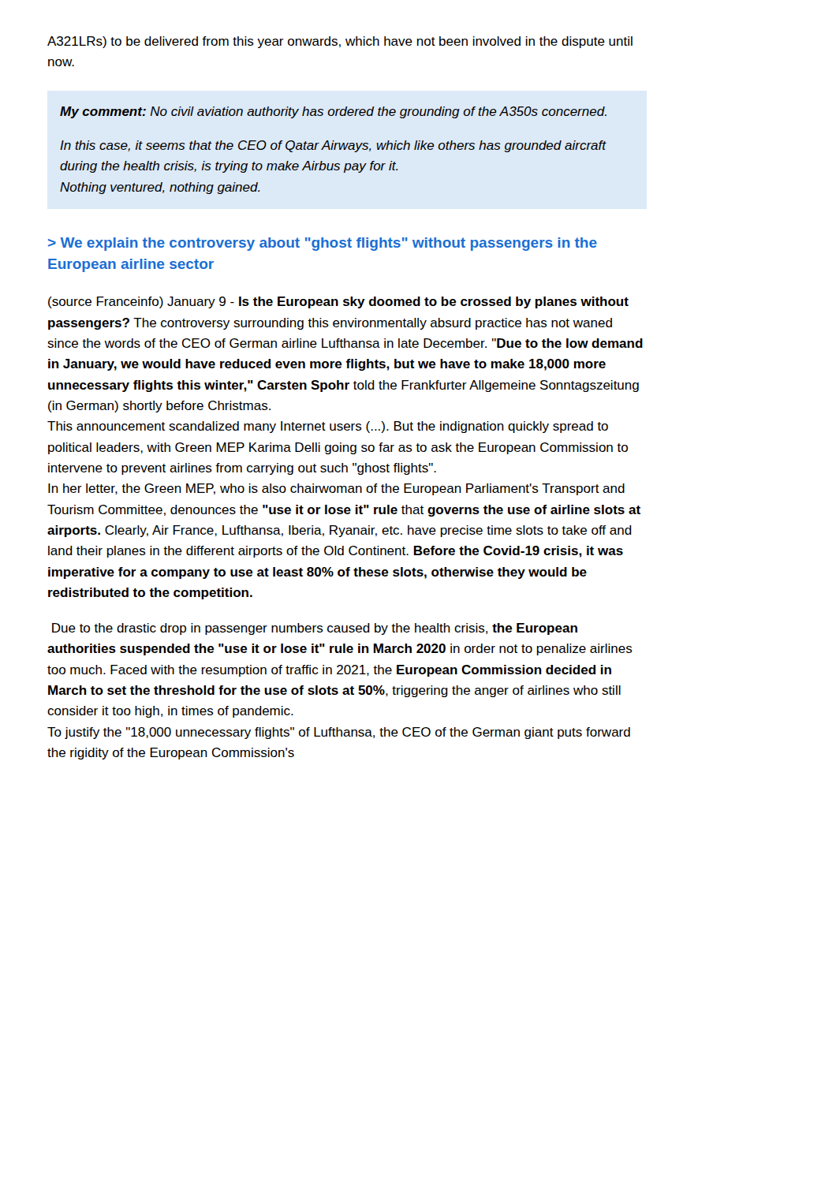A321LRs) to be delivered from this year onwards, which have not been involved in the dispute until now.
My comment: No civil aviation authority has ordered the grounding of the A350s concerned.
In this case, it seems that the CEO of Qatar Airways, which like others has grounded aircraft during the health crisis, is trying to make Airbus pay for it.
Nothing ventured, nothing gained.
> We explain the controversy about "ghost flights" without passengers in the European airline sector
(source Franceinfo) January 9 - Is the European sky doomed to be crossed by planes without passengers? The controversy surrounding this environmentally absurd practice has not waned since the words of the CEO of German airline Lufthansa in late December. "Due to the low demand in January, we would have reduced even more flights, but we have to make 18,000 more unnecessary flights this winter," Carsten Spohr told the Frankfurter Allgemeine Sonntagszeitung (in German) shortly before Christmas.
This announcement scandalized many Internet users (...). But the indignation quickly spread to political leaders, with Green MEP Karima Delli going so far as to ask the European Commission to intervene to prevent airlines from carrying out such "ghost flights".
In her letter, the Green MEP, who is also chairwoman of the European Parliament's Transport and Tourism Committee, denounces the "use it or lose it" rule that governs the use of airline slots at airports. Clearly, Air France, Lufthansa, Iberia, Ryanair, etc. have precise time slots to take off and land their planes in the different airports of the Old Continent. Before the Covid-19 crisis, it was imperative for a company to use at least 80% of these slots, otherwise they would be redistributed to the competition.
Due to the drastic drop in passenger numbers caused by the health crisis, the European authorities suspended the "use it or lose it" rule in March 2020 in order not to penalize airlines too much. Faced with the resumption of traffic in 2021, the European Commission decided in March to set the threshold for the use of slots at 50%, triggering the anger of airlines who still consider it too high, in times of pandemic.
To justify the "18,000 unnecessary flights" of Lufthansa, the CEO of the German giant puts forward the rigidity of the European Commission's